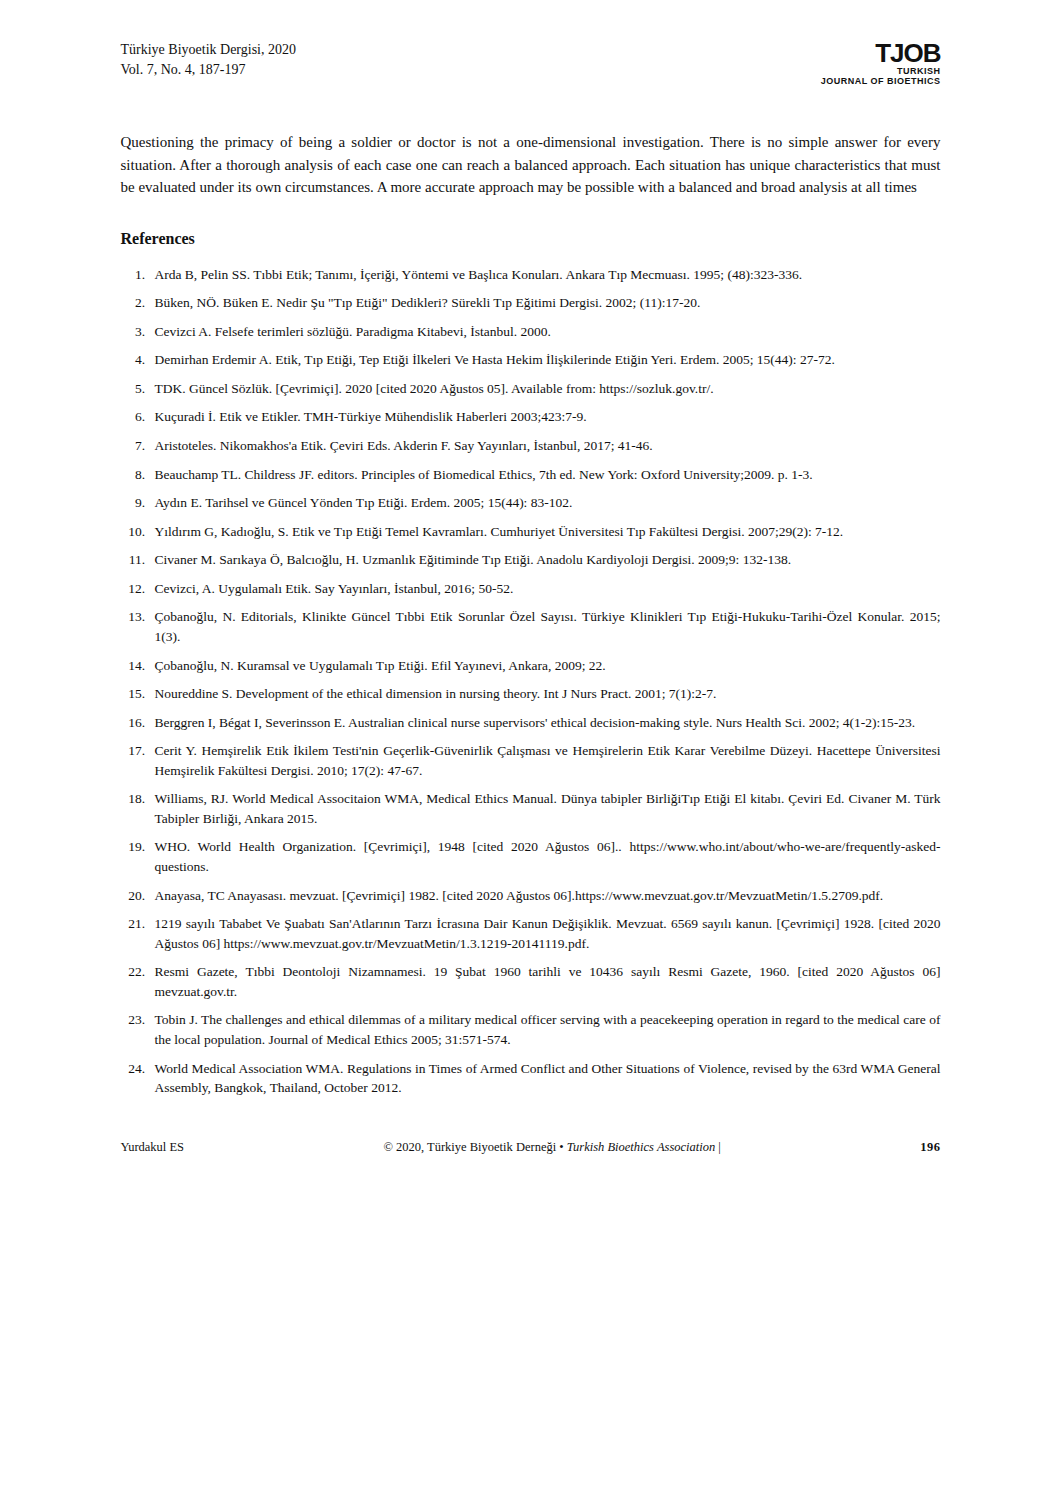Türkiye Biyoetik Dergisi, 2020
Vol. 7, No. 4, 187-197
TJOB TURKISH
JOURNAL OF BIOETHICS
Questioning the primacy of being a soldier or doctor is not a one-dimensional investigation. There is no simple answer for every situation. After a thorough analysis of each case one can reach a balanced approach. Each situation has unique characteristics that must be evaluated under its own circumstances. A more accurate approach may be possible with a balanced and broad analysis at all times
References
Arda B, Pelin SS. Tıbbi Etik; Tanımı, İçeriği, Yöntemi ve Başlıca Konuları. Ankara Tıp Mecmuası. 1995; (48):323-336.
Büken, NÖ. Büken E. Nedir Şu "Tıp Etiği" Dedikleri? Sürekli Tıp Eğitimi Dergisi. 2002; (11):17-20.
Cevizci A. Felsefe terimleri sözlüğü. Paradigma Kitabevi, İstanbul. 2000.
Demirhan Erdemir A. Etik, Tıp Etiği, Tep Etiği İlkeleri Ve Hasta Hekim İlişkilerinde Etiğin Yeri. Erdem. 2005; 15(44): 27-72.
TDK. Güncel Sözlük. [Çevrimiçi]. 2020 [cited 2020 Ağustos 05]. Available from: https://sozluk.gov.tr/.
Kuçuradi İ. Etik ve Etikler. TMH-Türkiye Mühendislik Haberleri 2003;423:7-9.
Aristoteles. Nikomakhos'a Etik. Çeviri Eds. Akderin F. Say Yayınları, İstanbul, 2017; 41-46.
Beauchamp TL. Childress JF. editors. Principles of Biomedical Ethics, 7th ed. New York: Oxford University;2009. p. 1-3.
Aydın E. Tarihsel ve Güncel Yönden Tıp Etiği. Erdem. 2005; 15(44): 83-102.
Yıldırım G, Kadıoğlu, S. Etik ve Tıp Etiği Temel Kavramları. Cumhuriyet Üniversitesi Tıp Fakültesi Dergisi. 2007;29(2): 7-12.
Civaner M. Sarıkaya Ö, Balcıoğlu, H. Uzmanlık Eğitiminde Tıp Etiği. Anadolu Kardiyoloji Dergisi. 2009;9: 132-138.
Cevizci, A. Uygulamalı Etik. Say Yayınları, İstanbul, 2016; 50-52.
Çobanoğlu, N. Editorials, Klinikte Güncel Tıbbi Etik Sorunlar Özel Sayısı. Türkiye Klinikleri Tıp Etiği-Hukuku-Tarihi-Özel Konular. 2015; 1(3).
Çobanoğlu, N. Kuramsal ve Uygulamalı Tıp Etiği. Efil Yayınevi, Ankara, 2009; 22.
Noureddine S. Development of the ethical dimension in nursing theory. Int J Nurs Pract. 2001; 7(1):2-7.
Berggren I, Bégat I, Severinsson E. Australian clinical nurse supervisors' ethical decision-making style. Nurs Health Sci. 2002; 4(1-2):15-23.
Cerit Y. Hemşirelik Etik İkilem Testi'nin Geçerlik-Güvenirlik Çalışması ve Hemşirelerin Etik Karar Verebilme Düzeyi. Hacettepe Üniversitesi Hemşirelik Fakültesi Dergisi. 2010; 17(2): 47-67.
Williams, RJ. World Medical Associtaion WMA, Medical Ethics Manual. Dünya tabipler BirliğiTıp Etiği El kitabı. Çeviri Ed. Civaner M. Türk Tabipler Birliği, Ankara 2015.
WHO. World Health Organization. [Çevrimiçi], 1948 [cited 2020 Ağustos 06].. https://www.who.int/about/who-we-are/frequently-asked-questions.
Anayasa, TC Anayasası. mevzuat. [Çevrimiçi] 1982. [cited 2020 Ağustos 06].https://www.mevzuat.gov.tr/MevzuatMetin/1.5.2709.pdf.
1219 sayılı Tababet Ve Şuabatı San'Atlarının Tarzı İcrasına Dair Kanun Değişiklik. Mevzuat. 6569 sayılı kanun. [Çevrimiçi] 1928. [cited 2020 Ağustos 06] https://www.mevzuat.gov.tr/MevzuatMetin/1.3.1219-20141119.pdf.
Resmi Gazete, Tıbbi Deontoloji Nizamnamesi. 19 Şubat 1960 tarihli ve 10436 sayılı Resmi Gazete, 1960. [cited 2020 Ağustos 06] mevzuat.gov.tr.
Tobin J. The challenges and ethical dilemmas of a military medical officer serving with a peacekeeping operation in regard to the medical care of the local population. Journal of Medical Ethics 2005; 31:571-574.
World Medical Association WMA. Regulations in Times of Armed Conflict and Other Situations of Violence, revised by the 63rd WMA General Assembly, Bangkok, Thailand, October 2012.
Yurdakul ES
© 2020, Türkiye Biyoetik Derneği • Turkish Bioethics Association |
196